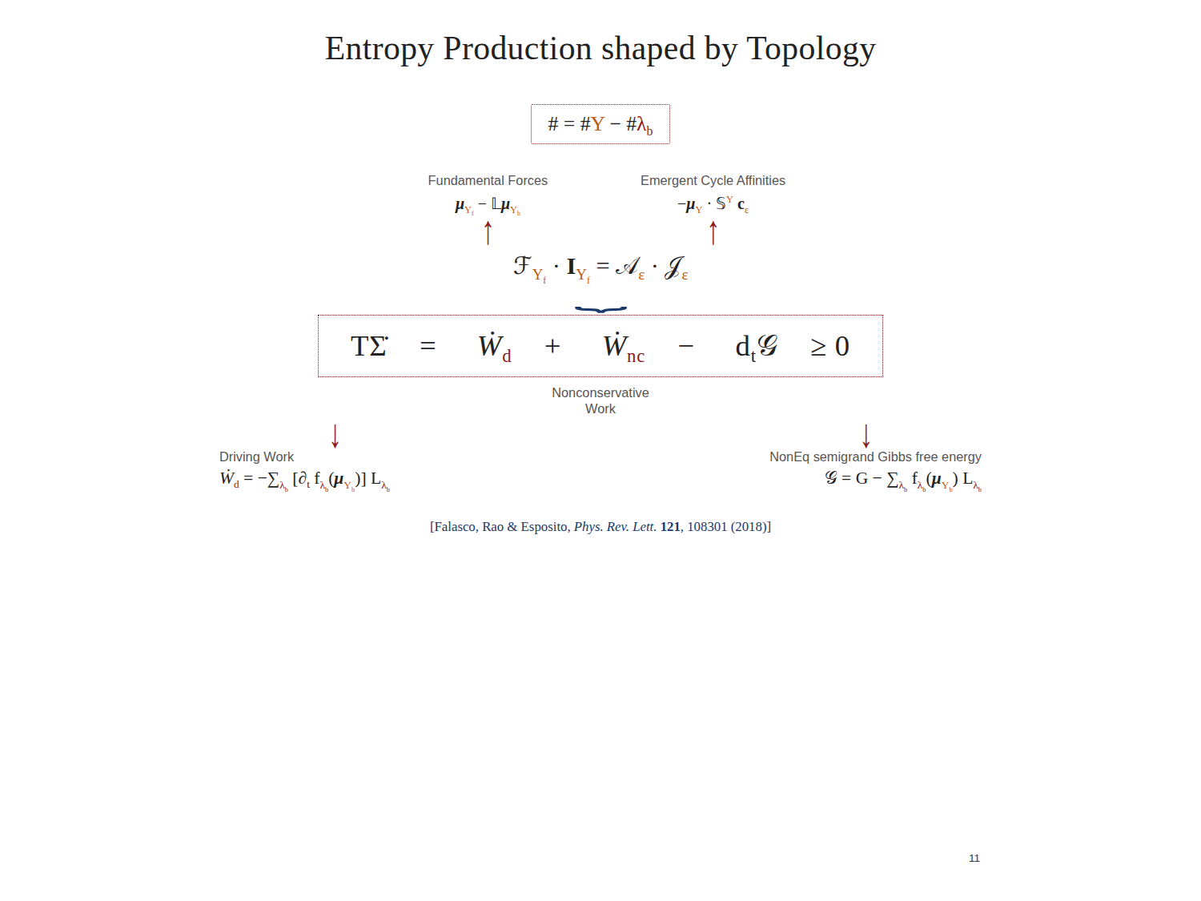Entropy Production shaped by Topology
# = #Y − #λb
Fundamental Forces
μYf − 𝕃μYb
Emergent Cycle Affinities
−μY · 𝕊Y cε
↑
↑
ℱYf · IYf = 𝒜ε · 𝒥ε
⏟
TΣ̇ = Ẇd + Ẇnc − dt𝒢 ≥ 0
Nonconservative
Work
↓ ↓
Driving Work
Ẇd = −∑λb [∂t fλb(μYb)] Lλb
NonEq semigrand Gibbs free energy
𝒢 = G − ∑λb fλb(μYb) Lλb
11
[Falasco, Rao & Esposito, Phys. Rev. Lett. 121, 108301 (2018)]